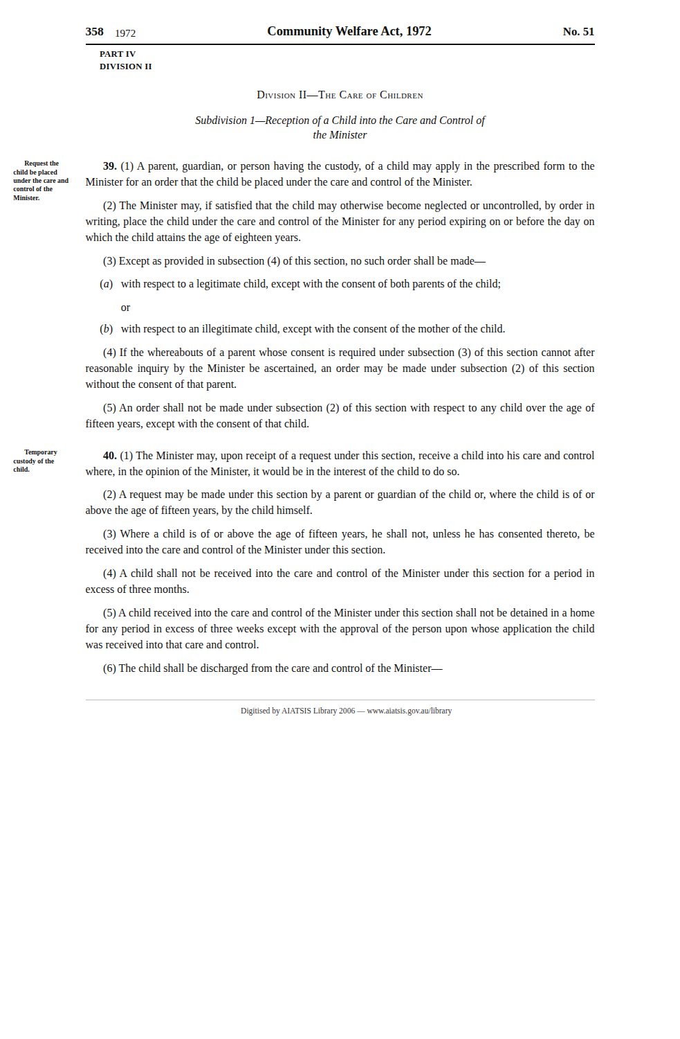358
1972
Community Welfare Act, 1972
No. 51
PART IV DIVISION II
Division II—The Care of Children
Subdivision 1—Reception of a Child into the Care and Control of
the Minister
Request the child be placed under the care and control of the Minister.
39. (1) A parent, guardian, or person having the custody, of a child may apply in the prescribed form to the Minister for an order that the child be placed under the care and control of the Minister.
(2) The Minister may, if satisfied that the child may otherwise become neglected or uncontrolled, by order in writing, place the child under the care and control of the Minister for any period expiring on or before the day on which the child attains the age of eighteen years.
(3) Except as provided in subsection (4) of this section, no such order shall be made—
(a) with respect to a legitimate child, except with the consent of both parents of the child;
or
(b) with respect to an illegitimate child, except with the consent of the mother of the child.
(4) If the whereabouts of a parent whose consent is required under subsection (3) of this section cannot after reasonable inquiry by the Minister be ascertained, an order may be made under subsection (2) of this section without the consent of that parent.
(5) An order shall not be made under subsection (2) of this section with respect to any child over the age of fifteen years, except with the consent of that child.
Temporary custody of the child.
40. (1) The Minister may, upon receipt of a request under this section, receive a child into his care and control where, in the opinion of the Minister, it would be in the interest of the child to do so.
(2) A request may be made under this section by a parent or guardian of the child or, where the child is of or above the age of fifteen years, by the child himself.
(3) Where a child is of or above the age of fifteen years, he shall not, unless he has consented thereto, be received into the care and control of the Minister under this section.
(4) A child shall not be received into the care and control of the Minister under this section for a period in excess of three months.
(5) A child received into the care and control of the Minister under this section shall not be detained in a home for any period in excess of three weeks except with the approval of the person upon whose application the child was received into that care and control.
(6) The child shall be discharged from the care and control of the Minister—
Digitised by AIATSIS Library 2006 — www.aiatsis.gov.au/library